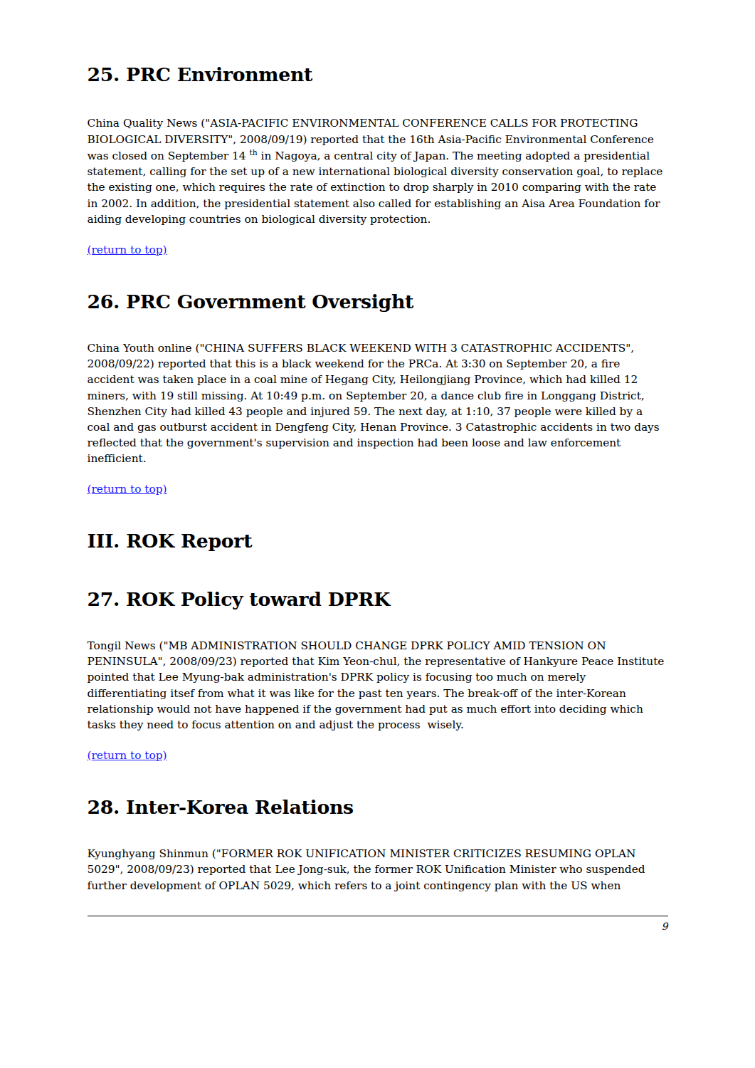25. PRC Environment
China Quality News ("ASIA-PACIFIC ENVIRONMENTAL CONFERENCE CALLS FOR PROTECTING BIOLOGICAL DIVERSITY", 2008/09/19) reported that the 16th Asia-Pacific Environmental Conference was closed on September 14 th in Nagoya, a central city of Japan. The meeting adopted a presidential statement, calling for the set up of a new international biological diversity conservation goal, to replace the existing one, which requires the rate of extinction to drop sharply in 2010 comparing with the rate in 2002. In addition, the presidential statement also called for establishing an Aisa Area Foundation for aiding developing countries on biological diversity protection.
(return to top)
26. PRC Government Oversight
China Youth online ("CHINA SUFFERS BLACK WEEKEND WITH 3 CATASTROPHIC ACCIDENTS", 2008/09/22) reported that this is a black weekend for the PRCa. At 3:30 on September 20, a fire accident was taken place in a coal mine of Hegang City, Heilongjiang Province, which had killed 12 miners, with 19 still missing. At 10:49 p.m. on September 20, a dance club fire in Longgang District, Shenzhen City had killed 43 people and injured 59. The next day, at 1:10, 37 people were killed by a coal and gas outburst accident in Dengfeng City, Henan Province. 3 Catastrophic accidents in two days reflected that the government's supervision and inspection had been loose and law enforcement inefficient.
(return to top)
III. ROK Report
27. ROK Policy toward DPRK
Tongil News ("MB ADMINISTRATION SHOULD CHANGE DPRK POLICY AMID TENSION ON PENINSULA", 2008/09/23) reported that Kim Yeon-chul, the representative of Hankyure Peace Institute pointed that Lee Myung-bak administration's DPRK policy is focusing too much on merely differentiating itsef from what it was like for the past ten years. The break-off of the inter-Korean relationship would not have happened if the government had put as much effort into deciding which tasks they need to focus attention on and adjust the process wisely.
(return to top)
28. Inter-Korea Relations
Kyunghyang Shinmun ("FORMER ROK UNIFICATION MINISTER CRITICIZES RESUMING OPLAN 5029", 2008/09/23) reported that Lee Jong-suk, the former ROK Unification Minister who suspended further development of OPLAN 5029, which refers to a joint contingency plan with the US when
9